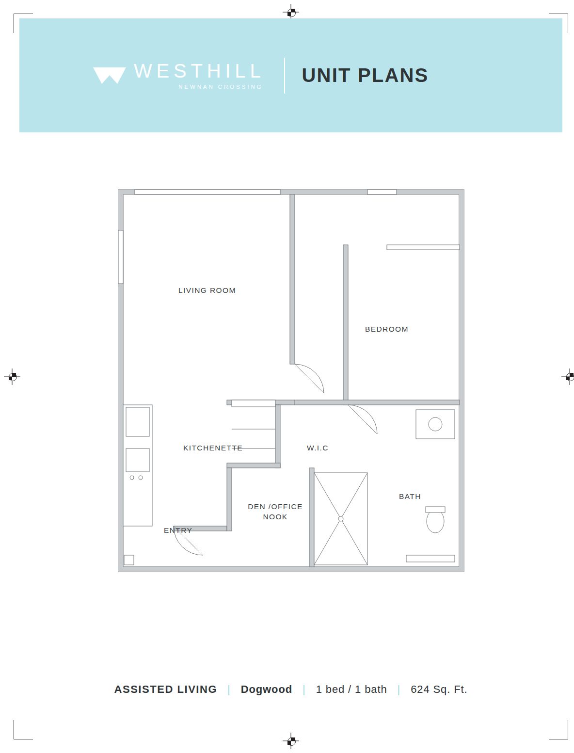WESTHILL
NEWNAN CROSSING
Unit Plans
Living Room Bedroom Kitchenette W.I.C Bath Den /Office
Nook Entry
ASSISTED LIVING | Dogwood | 1 bed / 1 bath | 624 Sq. Ft.